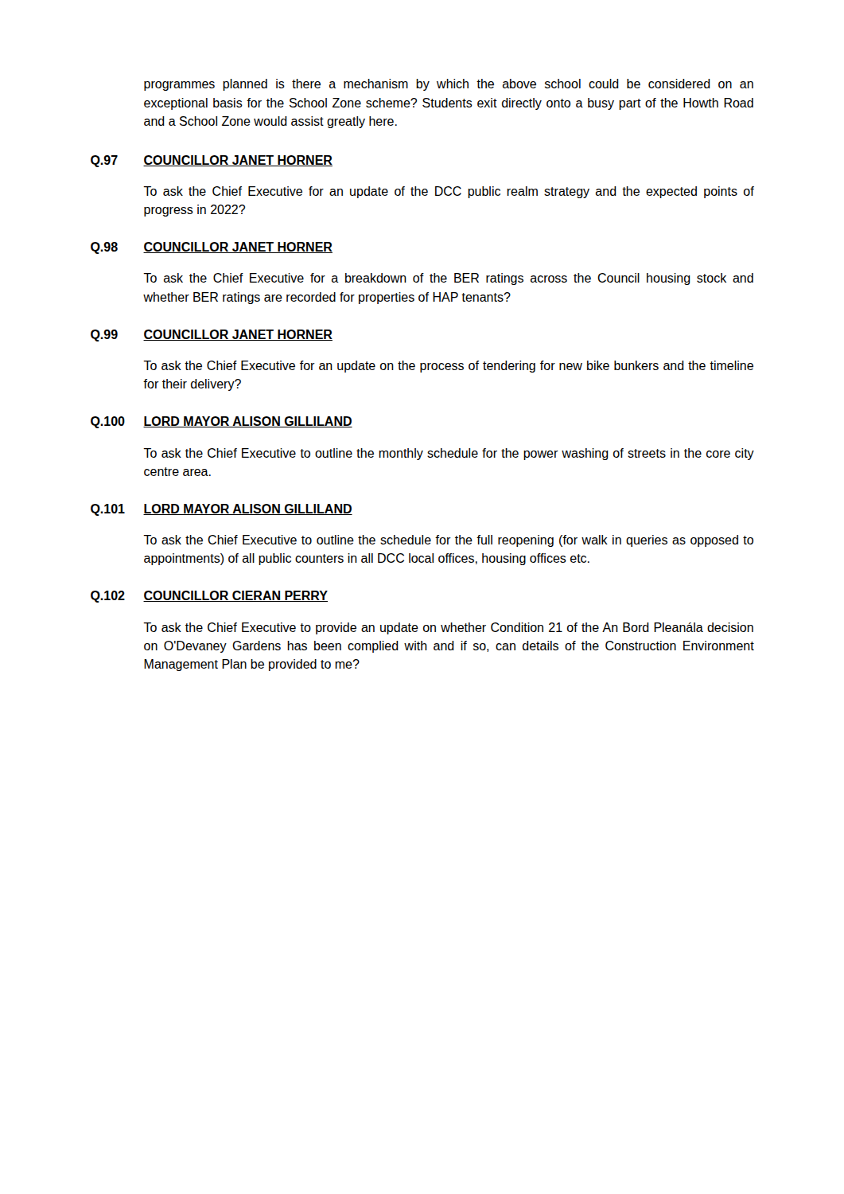programmes planned is there a mechanism by which the above school could be considered on an exceptional basis for the School Zone scheme? Students exit directly onto a busy part of the Howth Road and a School Zone would assist greatly here.
Q.97 COUNCILLOR JANET HORNER
To ask the Chief Executive for an update of the DCC public realm strategy and the expected points of progress in 2022?
Q.98 COUNCILLOR JANET HORNER
To ask the Chief Executive for a breakdown of the BER ratings across the Council housing stock and whether BER ratings are recorded for properties of HAP tenants?
Q.99 COUNCILLOR JANET HORNER
To ask the Chief Executive for an update on the process of tendering for new bike bunkers and the timeline for their delivery?
Q.100 LORD MAYOR ALISON GILLILAND
To ask the Chief Executive to outline the monthly schedule for the power washing of streets in the core city centre area.
Q.101 LORD MAYOR ALISON GILLILAND
To ask the Chief Executive to outline the schedule for the full reopening (for walk in queries as opposed to appointments) of all public counters in all DCC local offices, housing offices etc.
Q.102 COUNCILLOR CIERAN PERRY
To ask the Chief Executive to provide an update on whether Condition 21 of the An Bord Pleanála decision on O'Devaney Gardens has been complied with and if so, can details of the Construction Environment Management Plan be provided to me?